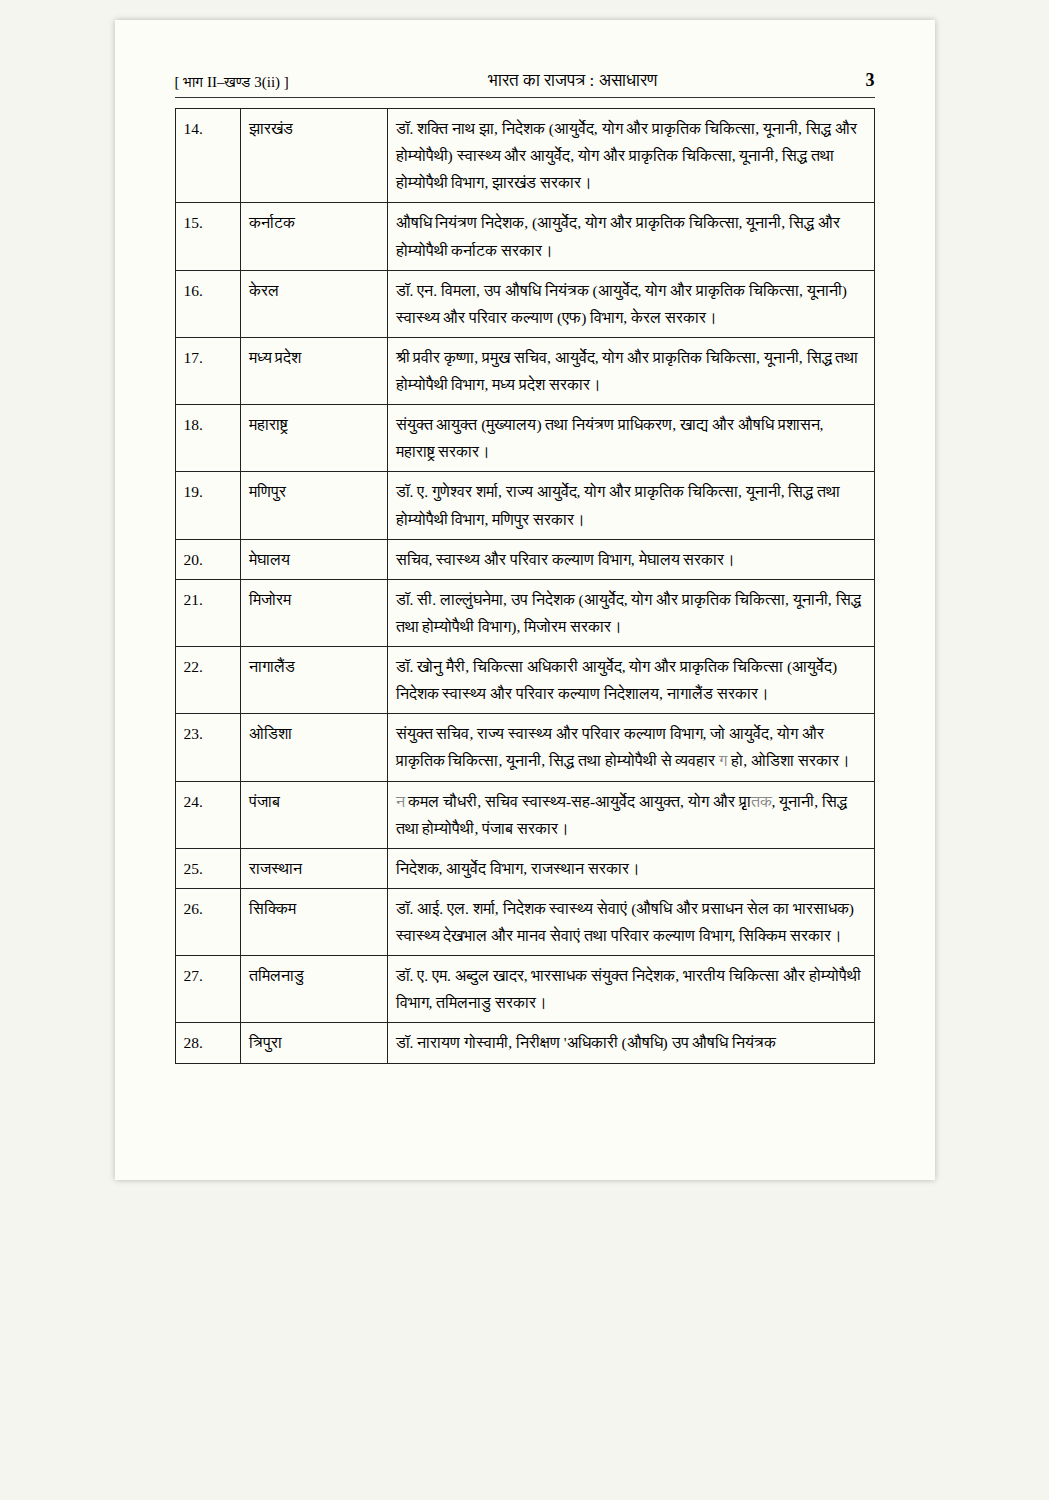[ भाग II–खण्ड 3(ii) ]
भारत का राजपत्र : असाधारण
3
| 14. | झारखंड | डॉ. शक्ति नाथ झा, निदेशक (आयुर्वेद, योग और प्राकृतिक चिकित्सा, यूनानी, सिद्ध और होम्योपैथी) स्वास्थ्य और आयुर्वेद, योग और प्राकृतिक चिकित्सा, यूनानी, सिद्ध तथा होम्योपैथी विभाग, झारखंड सरकार। |
| 15. | कर्नाटक | औषधि नियंत्रण निदेशक, (आयुर्वेद, योग और प्राकृतिक चिकित्सा, यूनानी, सिद्ध और होम्योपैथी कर्नाटक सरकार। |
| 16. | केरल | डॉ. एन. विमला, उप औषधि नियंत्रक (आयुर्वेद, योग और प्राकृतिक चिकित्सा, यूनानी) स्वास्थ्य और परिवार कल्याण (एफ) विभाग, केरल सरकार। |
| 17. | मध्य प्रदेश | श्री प्रवीर कृष्णा, प्रमुख सचिव, आयुर्वेद, योग और प्राकृतिक चिकित्सा, यूनानी, सिद्ध तथा होम्योपैथी विभाग, मध्य प्रदेश सरकार। |
| 18. | महाराष्ट्र | संयुक्त आयुक्त (मुख्यालय) तथा नियंत्रण प्राधिकरण, खाद्य और औषधि प्रशासन, महाराष्ट्र सरकार। |
| 19. | मणिपुर | डॉ. ए. गुणेश्वर शर्मा, राज्य आयुर्वेद, योग और प्राकृतिक चिकित्सा, यूनानी, सिद्ध तथा होम्योपैथी विभाग, मणिपुर सरकार। |
| 20. | मेघालय | सचिव, स्वास्थ्य और परिवार कल्याण विभाग, मेघालय सरकार। |
| 21. | मिजोरम | डॉ. सी. लाल्लुंघनेमा, उप निदेशक (आयुर्वेद, योग और प्राकृतिक चिकित्सा, यूनानी, सिद्ध तथा होम्योपैथी विभाग), मिजोरम सरकार। |
| 22. | नागालैंड | डॉ. खोनु मैरी, चिकित्सा अधिकारी आयुर्वेद, योग और प्राकृतिक चिकित्सा (आयुर्वेद) निदेशक स्वास्थ्य और परिवार कल्याण निदेशालय, नागालैंड सरकार। |
| 23. | ओडिशा | संयुक्त सचिव, राज्य स्वास्थ्य और परिवार कल्याण विभाग, जो आयुर्वेद, योग और प्राकृतिक चिकित्सा, यूनानी, सिद्ध तथा होम्योपैथी से व्यवहार ग हो, ओडिशा सरकार। |
| 24. | पंजाब | न कमल चौधरी, सचिव स्वास्थ्य-सह-आयुर्वेद आयुक्त, योग और प्रा ृ ृतक , यूनानी, सिद्ध तथा होम्योपैथी, पंजाब सरकार। |
| 25. | राजस्थान | निदेशक, आयुर्वेद विभाग, राजस्थान सरकार। |
| 26. | सिक्किम | डॉ. आई. एल. शर्मा, निदेशक स्वास्थ्य सेवाएं (औषधि और प्रसाधन सेल का भारसाधक) स्वास्थ्य देखभाल और मानव सेवाएं तथा परिवार कल्याण विभाग, सिक्किम सरकार। |
| 27. | तमिलनाडु | डॉ. ए. एम. अब्दुल खादर, भारसाधक संयुक्त निदेशक, भारतीय चिकित्सा और होम्योपैथी विभाग, तमिलनाडु सरकार। |
| 28. | त्रिपुरा | डॉ. नारायण गोस्वामी, निरीक्षण 'अधिकारी (औषधि) उप औषधि नियंत्रक |